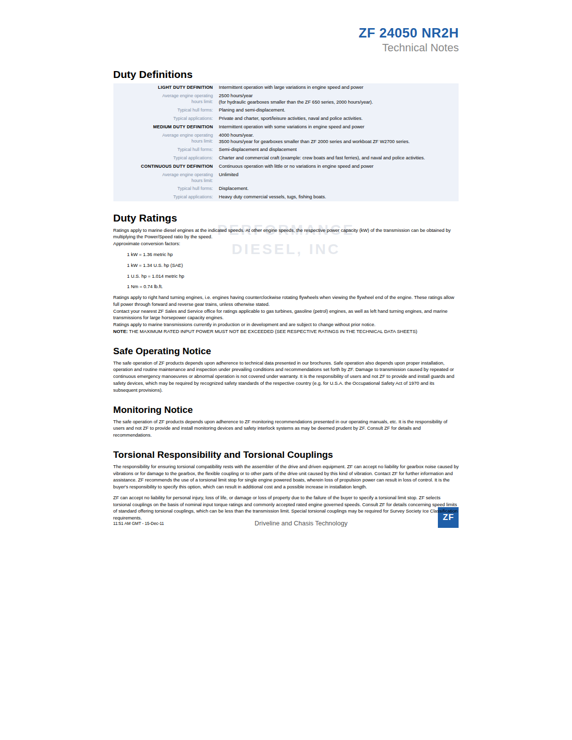PERFORMANCE
DIESEL, INC
ZF 24050 NR2H
Technical Notes
Duty Definitions
| LIGHT DUTY DEFINITION | Intermittent operation with large variations in engine speed and power |
| Average engine operating hours limit: | 2500 hours/year (for hydraulic gearboxes smaller than the ZF 650 series, 2000 hours/year). |
| Typical hull forms: | Planing and semi-displacement. |
| Typical applications: | Private and charter, sport/leisure activities, naval and police activities. |
| MEDIUM DUTY DEFINITION | Intermittent operation with some variations in engine speed and power |
| Average engine operating hours limit: | 4000 hours/year. 3500 hours/year for gearboxes smaller than ZF 2000 series and workboat ZF W2700 series. |
| Typical hull forms: | Semi-displacement and displacement |
| Typical applications: | Charter and commercial craft (example: crew boats and fast ferries), and naval and police activities. |
| CONTINUOUS DUTY DEFINITION | Continuous operation with little or no variations in engine speed and power |
| Average engine operating hours limit: | Unlimited |
| Typical hull forms: | Displacement. |
| Typical applications: | Heavy duty commercial vessels, tugs, fishing boats. |
Duty Ratings
Ratings apply to marine diesel engines at the indicated speeds. At other engine speeds, the respective power capacity (kW) of the transmission can be obtained by multiplying the Power/Speed ratio by the speed.
Approximate conversion factors:
1 kW = 1.36 metric hp
1 kW = 1.34 U.S. hp (SAE)
1 U.S. hp = 1.014 metric hp
1 Nm = 0.74 lb.ft.
Ratings apply to right hand turning engines, i.e. engines having counterclockwise rotating flywheels when viewing the flywheel end of the engine. These ratings allow full power through forward and reverse gear trains, unless otherwise stated.
Contact your nearest ZF Sales and Service office for ratings applicable to gas turbines, gasoline (petrol) engines, as well as left hand turning engines, and marine transmissions for large horsepower capacity engines.
Ratings apply to marine transmissions currently in production or in development and are subject to change without prior notice.
NOTE: THE MAXIMUM RATED INPUT POWER MUST NOT BE EXCEEDED (SEE RESPECTIVE RATINGS IN THE TECHNICAL DATA SHEETS)
Safe Operating Notice
The safe operation of ZF products depends upon adherence to technical data presented in our brochures. Safe operation also depends upon proper installation, operation and routine maintenance and inspection under prevailing conditions and recommendations set forth by ZF. Damage to transmission caused by repeated or continuous emergency manoeuvres or abnormal operation is not covered under warranty. It is the responsibility of users and not ZF to provide and install guards and safety devices, which may be required by recognized safety standards of the respective country (e.g. for U.S.A. the Occupational Safety Act of 1970 and its subsequent provisions).
Monitoring Notice
The safe operation of ZF products depends upon adherence to ZF monitoring recommendations presented in our operating manuals, etc. It is the responsibility of users and not ZF to provide and install monitoring devices and safety interlock systems as may be deemed prudent by ZF. Consult ZF for details and recommendations.
Torsional Responsibility and Torsional Couplings
The responsibility for ensuring torsional compatibility rests with the assembler of the drive and driven equipment. ZF can accept no liability for gearbox noise caused by vibrations or for damage to the gearbox, the flexible coupling or to other parts of the drive unit caused by this kind of vibration. Contact ZF for further information and assistance. ZF recommends the use of a torsional limit stop for single engine powered boats, wherein loss of propulsion power can result in loss of control. It is the buyer's responsibility to specify this option, which can result in additional cost and a possible increase in installation length.
ZF can accept no liability for personal injury, loss of life, or damage or loss of property due to the failure of the buyer to specify a torsional limit stop. ZF selects torsional couplings on the basis of nominal input torque ratings and commonly accepted rated engine governed speeds. Consult ZF for details concerning speed limits of standard offering torsional couplings, which can be less than the transmission limit. Special torsional couplings may be required for Survey Society Ice Classification requirements.
11:51 AM GMT - 15-Dec-11
Driveline and Chasis Technology
ZF